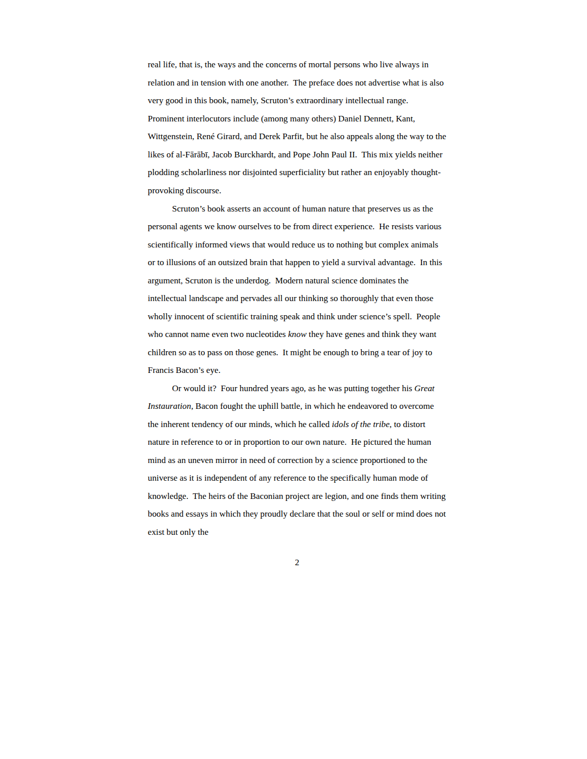real life, that is, the ways and the concerns of mortal persons who live always in relation and in tension with one another. The preface does not advertise what is also very good in this book, namely, Scruton’s extraordinary intellectual range. Prominent interlocutors include (among many others) Daniel Dennett, Kant, Wittgenstein, René Girard, and Derek Parfit, but he also appeals along the way to the likes of al-Fārābī, Jacob Burckhardt, and Pope John Paul II. This mix yields neither plodding scholarliness nor disjointed superficiality but rather an enjoyably thought-provoking discourse.
Scruton’s book asserts an account of human nature that preserves us as the personal agents we know ourselves to be from direct experience. He resists various scientifically informed views that would reduce us to nothing but complex animals or to illusions of an outsized brain that happen to yield a survival advantage. In this argument, Scruton is the underdog. Modern natural science dominates the intellectual landscape and pervades all our thinking so thoroughly that even those wholly innocent of scientific training speak and think under science’s spell. People who cannot name even two nucleotides know they have genes and think they want children so as to pass on those genes. It might be enough to bring a tear of joy to Francis Bacon’s eye.
Or would it? Four hundred years ago, as he was putting together his Great Instauration, Bacon fought the uphill battle, in which he endeavored to overcome the inherent tendency of our minds, which he called idols of the tribe, to distort nature in reference to or in proportion to our own nature. He pictured the human mind as an uneven mirror in need of correction by a science proportioned to the universe as it is independent of any reference to the specifically human mode of knowledge. The heirs of the Baconian project are legion, and one finds them writing books and essays in which they proudly declare that the soul or self or mind does not exist but only the
2